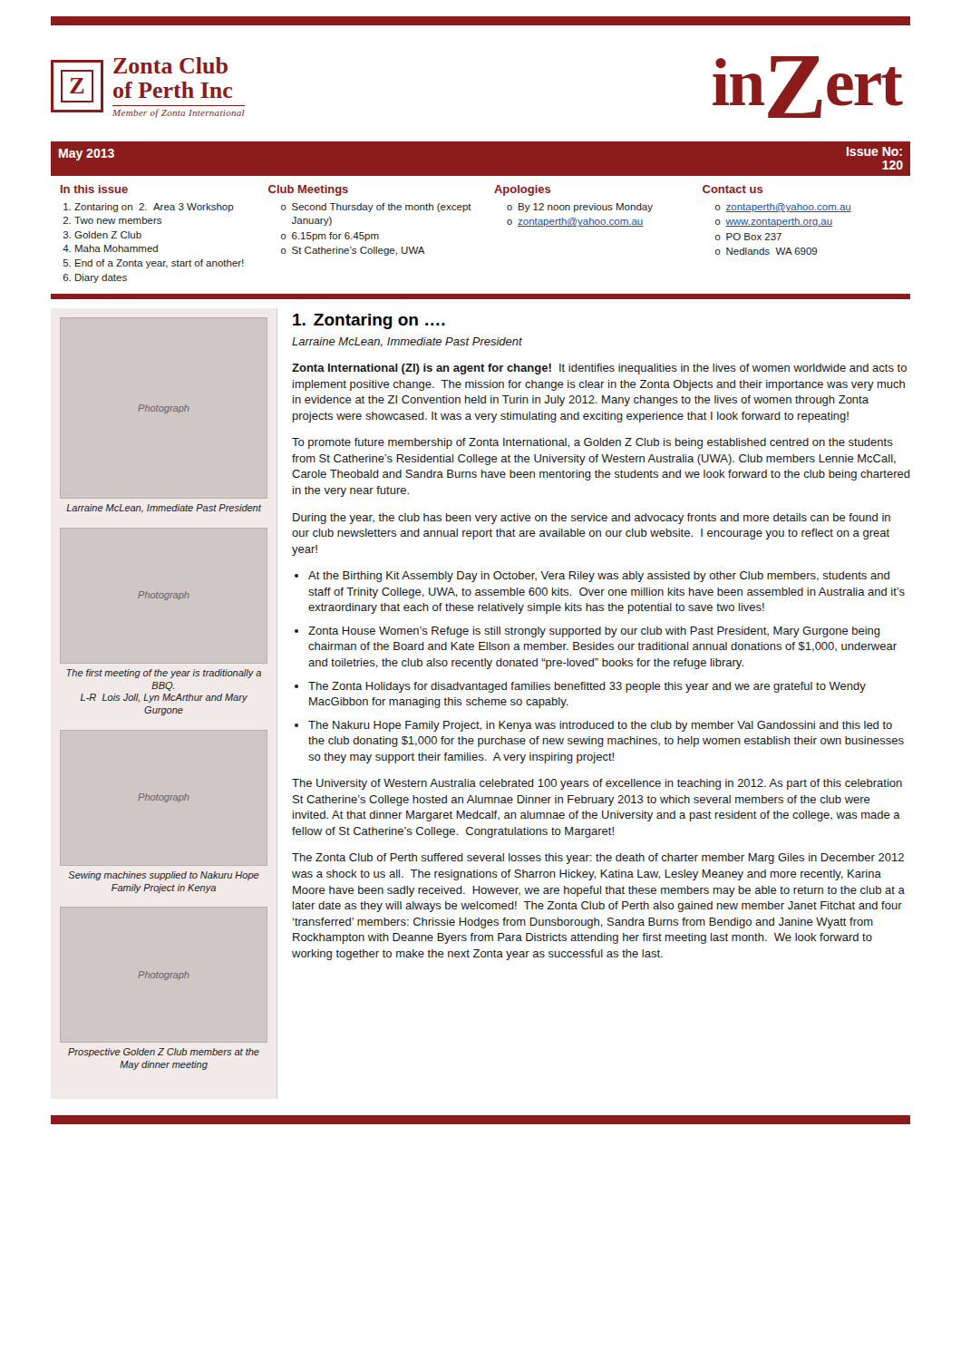Zonta Club of Perth Inc Member of Zonta International
inZert
May 2013 Issue No:
120
In this issue
Zontaring on 2. Area 3 Workshop
Two new members
Golden Z Club
Maha Mohammed
End of a Zonta year, start of another!
Diary dates
Club Meetings
Second Thursday of the month (except January)
6.15pm for 6.45pm
St Catherine’s College, UWA
Apologies
By 12 noon previous Monday
zontaperth@yahoo.com.au
Contact us
zontaperth@yahoo.com.au
www.zontaperth.org.au
PO Box 237
Nedlands WA 6909
Photograph
Larraine McLean, Immediate Past President
Photograph
The first meeting of the year is traditionally a BBQ.
L-R Lois Joll, Lyn McArthur and Mary Gurgone
Photograph
Sewing machines supplied to Nakuru Hope Family Project in Kenya
Photograph
Prospective Golden Z Club members at the May dinner meeting
1. Zontaring on ….
Larraine McLean, Immediate Past President
Zonta International (ZI) is an agent for change! It identifies inequalities in the lives of women worldwide and acts to implement positive change. The mission for change is clear in the Zonta Objects and their importance was very much in evidence at the ZI Convention held in Turin in July 2012. Many changes to the lives of women through Zonta projects were showcased. It was a very stimulating and exciting experience that I look forward to repeating!
To promote future membership of Zonta International, a Golden Z Club is being established centred on the students from St Catherine’s Residential College at the University of Western Australia (UWA). Club members Lennie McCall, Carole Theobald and Sandra Burns have been mentoring the students and we look forward to the club being chartered in the very near future.
During the year, the club has been very active on the service and advocacy fronts and more details can be found in our club newsletters and annual report that are available on our club website. I encourage you to reflect on a great year!
At the Birthing Kit Assembly Day in October, Vera Riley was ably assisted by other Club members, students and staff of Trinity College, UWA, to assemble 600 kits. Over one million kits have been assembled in Australia and it’s extraordinary that each of these relatively simple kits has the potential to save two lives!
Zonta House Women’s Refuge is still strongly supported by our club with Past President, Mary Gurgone being chairman of the Board and Kate Ellson a member. Besides our traditional annual donations of $1,000, underwear and toiletries, the club also recently donated “pre-loved” books for the refuge library.
The Zonta Holidays for disadvantaged families benefitted 33 people this year and we are grateful to Wendy MacGibbon for managing this scheme so capably.
The Nakuru Hope Family Project, in Kenya was introduced to the club by member Val Gandossini and this led to the club donating $1,000 for the purchase of new sewing machines, to help women establish their own businesses so they may support their families. A very inspiring project!
The University of Western Australia celebrated 100 years of excellence in teaching in 2012. As part of this celebration St Catherine’s College hosted an Alumnae Dinner in February 2013 to which several members of the club were invited. At that dinner Margaret Medcalf, an alumnae of the University and a past resident of the college, was made a fellow of St Catherine’s College. Congratulations to Margaret!
The Zonta Club of Perth suffered several losses this year: the death of charter member Marg Giles in December 2012 was a shock to us all. The resignations of Sharron Hickey, Katina Law, Lesley Meaney and more recently, Karina Moore have been sadly received. However, we are hopeful that these members may be able to return to the club at a later date as they will always be welcomed! The Zonta Club of Perth also gained new member Janet Fitchat and four ‘transferred’ members: Chrissie Hodges from Dunsborough, Sandra Burns from Bendigo and Janine Wyatt from Rockhampton with Deanne Byers from Para Districts attending her first meeting last month. We look forward to working together to make the next Zonta year as successful as the last.